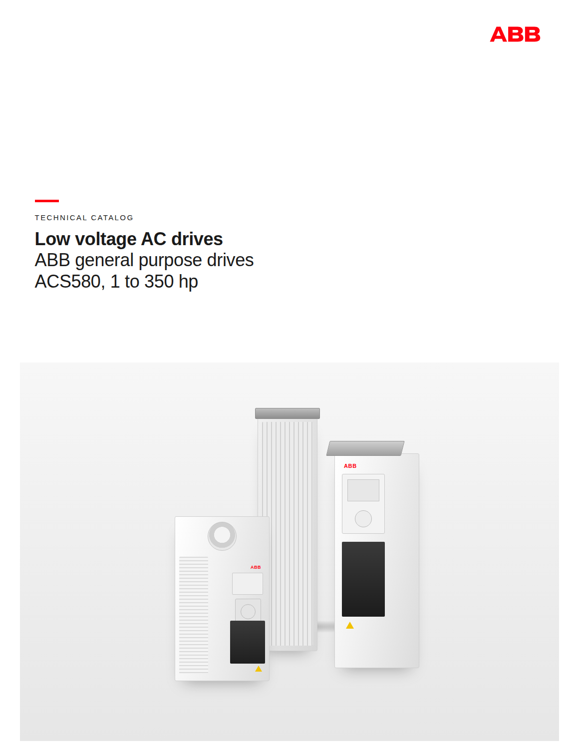Technical catalog
Low voltage AC drives ABB general purpose drives ACS580, 1 to 350 hp
ABB
ABB